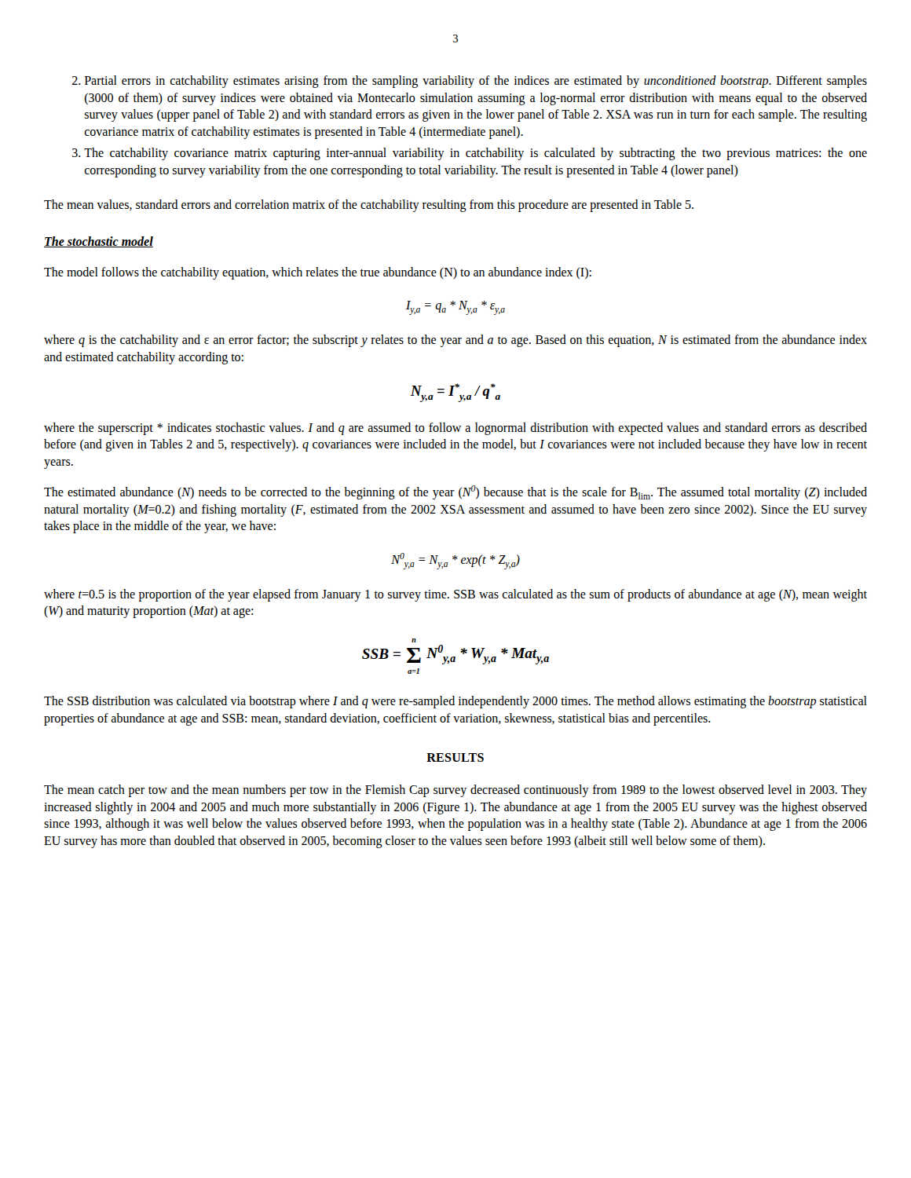3
Partial errors in catchability estimates arising from the sampling variability of the indices are estimated by unconditioned bootstrap. Different samples (3000 of them) of survey indices were obtained via Montecarlo simulation assuming a log-normal error distribution with means equal to the observed survey values (upper panel of Table 2) and with standard errors as given in the lower panel of Table 2. XSA was run in turn for each sample. The resulting covariance matrix of catchability estimates is presented in Table 4 (intermediate panel).
The catchability covariance matrix capturing inter-annual variability in catchability is calculated by subtracting the two previous matrices: the one corresponding to survey variability from the one corresponding to total variability. The result is presented in Table 4 (lower panel)
The mean values, standard errors and correlation matrix of the catchability resulting from this procedure are presented in Table 5.
The stochastic model
The model follows the catchability equation, which relates the true abundance (N) to an abundance index (I):
Iy,a = qa * Ny,a * εy,a
where q is the catchability and ε an error factor; the subscript y relates to the year and a to age. Based on this equation, N is estimated from the abundance index and estimated catchability according to:
Ny,a = I*y,a / q*a
where the superscript * indicates stochastic values. I and q are assumed to follow a lognormal distribution with expected values and standard errors as described before (and given in Tables 2 and 5, respectively). q covariances were included in the model, but I covariances were not included because they have low in recent years.
The estimated abundance (N) needs to be corrected to the beginning of the year (N0) because that is the scale for Blim. The assumed total mortality (Z) included natural mortality (M=0.2) and fishing mortality (F, estimated from the 2002 XSA assessment and assumed to have been zero since 2002). Since the EU survey takes place in the middle of the year, we have:
N0y,a = Ny,a * exp(t * Zy,a)
where t=0.5 is the proportion of the year elapsed from January 1 to survey time. SSB was calculated as the sum of products of abundance at age (N), mean weight (W) and maturity proportion (Mat) at age:
SSB = n Σ a=1 N0y,a * Wy,a * Maty,a
The SSB distribution was calculated via bootstrap where I and q were re-sampled independently 2000 times. The method allows estimating the bootstrap statistical properties of abundance at age and SSB: mean, standard deviation, coefficient of variation, skewness, statistical bias and percentiles.
RESULTS
The mean catch per tow and the mean numbers per tow in the Flemish Cap survey decreased continuously from 1989 to the lowest observed level in 2003. They increased slightly in 2004 and 2005 and much more substantially in 2006 (Figure 1). The abundance at age 1 from the 2005 EU survey was the highest observed since 1993, although it was well below the values observed before 1993, when the population was in a healthy state (Table 2). Abundance at age 1 from the 2006 EU survey has more than doubled that observed in 2005, becoming closer to the values seen before 1993 (albeit still well below some of them).